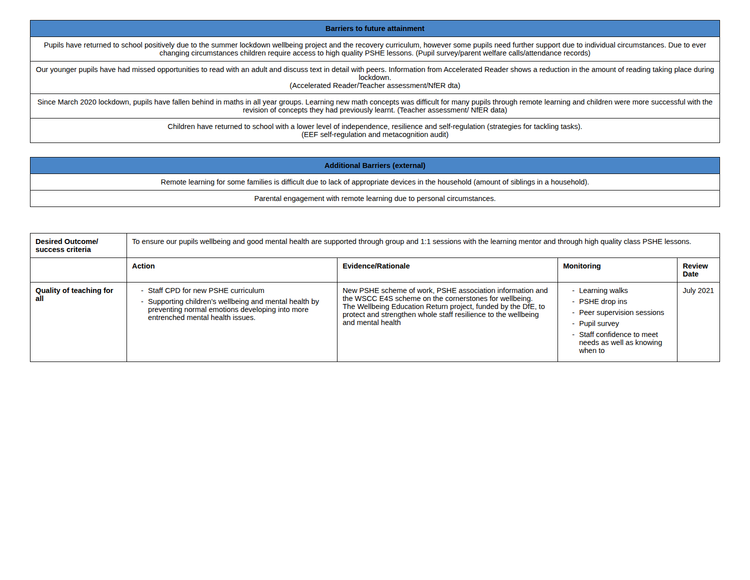| Barriers to future attainment |
| --- |
| Pupils have returned to school positively due to the summer lockdown wellbeing project and the recovery curriculum, however some pupils need further support due to individual circumstances. Due to ever changing circumstances children require access to high quality PSHE lessons. (Pupil survey/parent welfare calls/attendance records) |
| Our younger pupils have had missed opportunities to read with an adult and discuss text in detail with peers. Information from Accelerated Reader shows a reduction in the amount of reading taking place during lockdown. (Accelerated Reader/Teacher assessment/NfER dta) |
| Since March 2020 lockdown, pupils have fallen behind in maths in all year groups. Learning new math concepts was difficult for many pupils through remote learning and children were more successful with the revision of concepts they had previously learnt. (Teacher assessment/ NfER data) |
| Children have returned to school with a lower level of independence, resilience and self-regulation (strategies for tackling tasks). (EEF self-regulation and metacognition audit) |
| Additional Barriers (external) |
| --- |
| Remote learning for some families is difficult due to lack of appropriate devices in the household (amount of siblings in a household). |
| Parental engagement with remote learning due to personal circumstances. |
| Desired Outcome/ success criteria | To ensure our pupils wellbeing and good mental health are supported through group and 1:1 sessions with the learning mentor and through high quality class PSHE lessons. |
| | Action | Evidence/Rationale | Monitoring | Review Date |
| Quality of teaching for all | Staff CPD for new PSHE curriculum Supporting children’s wellbeing and mental health by preventing normal emotions developing into more entrenched mental health issues. | New PSHE scheme of work, PSHE association information and the WSCC E4S scheme on the cornerstones for wellbeing. The Wellbeing Education Return project, funded by the DfE, to protect and strengthen whole staff resilience to the wellbeing and mental health | Learning walks PSHE drop ins Peer supervision sessions Pupil survey Staff confidence to meet needs as well as knowing when to | July 2021 |